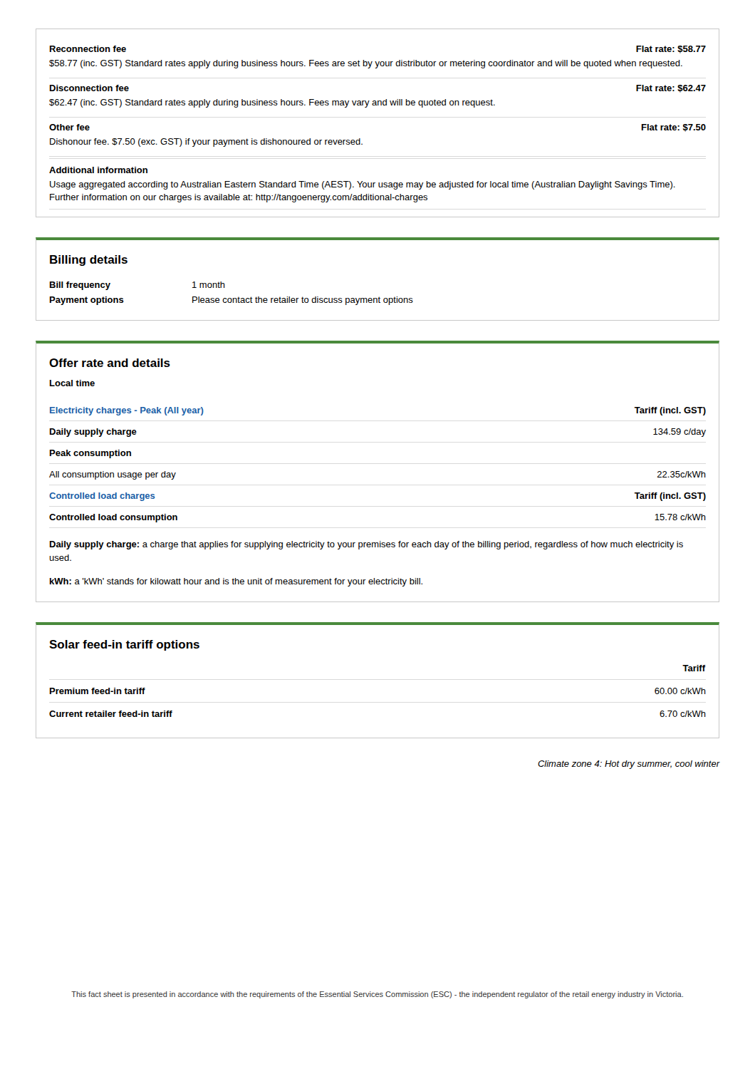Reconnection fee Flat rate: $58.77
$58.77 (inc. GST) Standard rates apply during business hours. Fees are set by your distributor or metering coordinator and will be quoted when requested.
Disconnection fee Flat rate: $62.47
$62.47 (inc. GST) Standard rates apply during business hours. Fees may vary and will be quoted on request.
Other fee Flat rate: $7.50
Dishonour fee. $7.50 (exc. GST) if your payment is dishonoured or reversed.
Additional information
Usage aggregated according to Australian Eastern Standard Time (AEST). Your usage may be adjusted for local time (Australian Daylight Savings Time). Further information on our charges is available at: http://tangoenergy.com/additional-charges
Billing details
Bill frequency
1 month
Payment options
Please contact the retailer to discuss payment options
Offer rate and details
Local time
| Electricity charges - Peak (All year) | Tariff (incl. GST) |
| Daily supply charge | 134.59 c/day |
| Peak consumption | |
| All consumption usage per day | 22.35c/kWh |
| Controlled load charges | Tariff (incl. GST) |
| Controlled load consumption | 15.78 c/kWh |
Daily supply charge: a charge that applies for supplying electricity to your premises for each day of the billing period, regardless of how much electricity is used.
kWh: a 'kWh' stands for kilowatt hour and is the unit of measurement for your electricity bill.
Solar feed-in tariff options
| | Tariff |
| --- | --- |
| Premium feed-in tariff | 60.00 c/kWh |
| Current retailer feed-in tariff | 6.70 c/kWh |
Climate zone 4: Hot dry summer, cool winter
This fact sheet is presented in accordance with the requirements of the Essential Services Commission (ESC) - the independent regulator of the retail energy industry in Victoria.